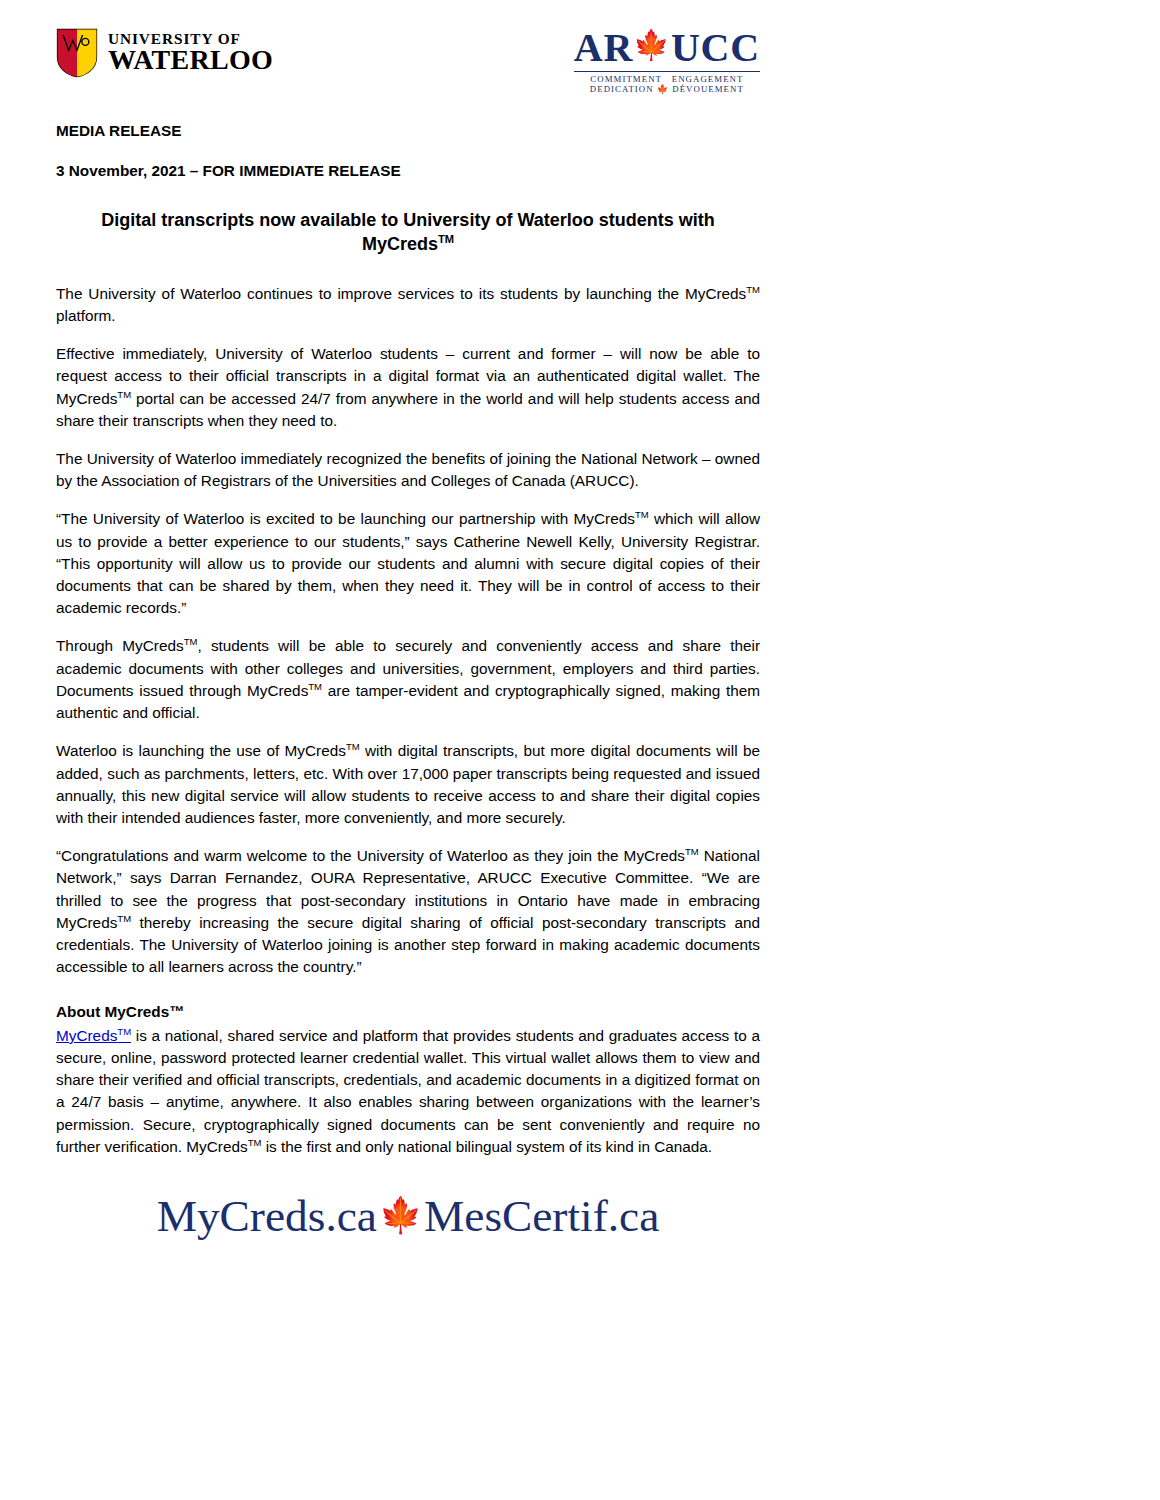UNIVERSITY OF WATERLOO
AR🍁UCC
COMMITMENT ENGAGEMENT DEDICATION 🍁 DÉVOUEMENT
MEDIA RELEASE
3 November, 2021 – FOR IMMEDIATE RELEASE
Digital transcripts now available to University of Waterloo students with MyCredsTM
The University of Waterloo continues to improve services to its students by launching the MyCredsTM platform.
Effective immediately, University of Waterloo students – current and former – will now be able to request access to their official transcripts in a digital format via an authenticated digital wallet. The MyCredsTM portal can be accessed 24/7 from anywhere in the world and will help students access and share their transcripts when they need to.
The University of Waterloo immediately recognized the benefits of joining the National Network – owned by the Association of Registrars of the Universities and Colleges of Canada (ARUCC).
“The University of Waterloo is excited to be launching our partnership with MyCredsTM which will allow us to provide a better experience to our students,” says Catherine Newell Kelly, University Registrar. “This opportunity will allow us to provide our students and alumni with secure digital copies of their documents that can be shared by them, when they need it. They will be in control of access to their academic records.”
Through MyCredsTM, students will be able to securely and conveniently access and share their academic documents with other colleges and universities, government, employers and third parties. Documents issued through MyCredsTM are tamper-evident and cryptographically signed, making them authentic and official.
Waterloo is launching the use of MyCredsTM with digital transcripts, but more digital documents will be added, such as parchments, letters, etc. With over 17,000 paper transcripts being requested and issued annually, this new digital service will allow students to receive access to and share their digital copies with their intended audiences faster, more conveniently, and more securely.
“Congratulations and warm welcome to the University of Waterloo as they join the MyCredsTM National Network,” says Darran Fernandez, OURA Representative, ARUCC Executive Committee. “We are thrilled to see the progress that post-secondary institutions in Ontario have made in embracing MyCredsTM thereby increasing the secure digital sharing of official post-secondary transcripts and credentials. The University of Waterloo joining is another step forward in making academic documents accessible to all learners across the country.”
About MyCreds™
MyCredsTM is a national, shared service and platform that provides students and graduates access to a secure, online, password protected learner credential wallet. This virtual wallet allows them to view and share their verified and official transcripts, credentials, and academic documents in a digitized format on a 24/7 basis – anytime, anywhere. It also enables sharing between organizations with the learner’s permission. Secure, cryptographically signed documents can be sent conveniently and require no further verification. MyCredsTM is the first and only national bilingual system of its kind in Canada.
MyCreds.ca🍁MesCertif.ca